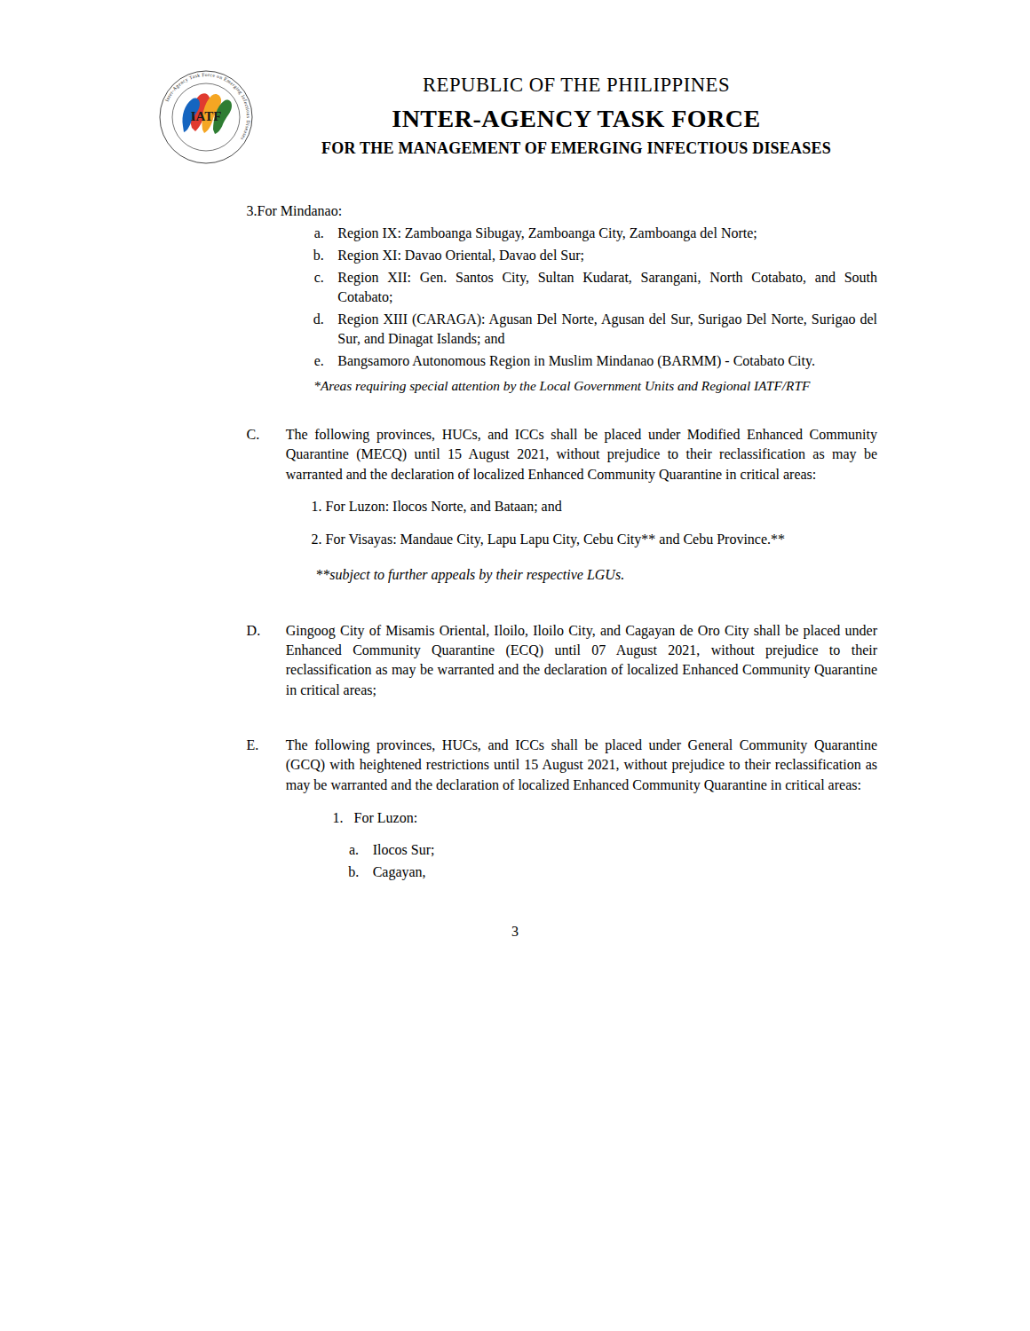Inter-Agency Task Force on Emerging Infectious Diseases IATF
REPUBLIC OF THE PHILIPPINES
INTER-AGENCY TASK FORCE
FOR THE MANAGEMENT OF EMERGING INFECTIOUS DISEASES
3.For Mindanao:
Region IX: Zamboanga Sibugay, Zamboanga City, Zamboanga del Norte;
Region XI: Davao Oriental, Davao del Sur;
Region XII: Gen. Santos City, Sultan Kudarat, Sarangani, North Cotabato, and South Cotabato;
Region XIII (CARAGA): Agusan Del Norte, Agusan del Sur, Surigao Del Norte, Surigao del Sur, and Dinagat Islands; and
Bangsamoro Autonomous Region in Muslim Mindanao (BARMM) - Cotabato City.
*Areas requiring special attention by the Local Government Units and Regional IATF/RTF
C.
The following provinces, HUCs, and ICCs shall be placed under Modified Enhanced Community Quarantine (MECQ) until 15 August 2021, without prejudice to their reclassification as may be warranted and the declaration of localized Enhanced Community Quarantine in critical areas:
1. For Luzon: Ilocos Norte, and Bataan; and
2. For Visayas: Mandaue City, Lapu Lapu City, Cebu City** and Cebu Province.**
**subject to further appeals by their respective LGUs.
D.
Gingoog City of Misamis Oriental, Iloilo, Iloilo City, and Cagayan de Oro City shall be placed under Enhanced Community Quarantine (ECQ) until 07 August 2021, without prejudice to their reclassification as may be warranted and the declaration of localized Enhanced Community Quarantine in critical areas;
E.
The following provinces, HUCs, and ICCs shall be placed under General Community Quarantine (GCQ) with heightened restrictions until 15 August 2021, without prejudice to their reclassification as may be warranted and the declaration of localized Enhanced Community Quarantine in critical areas:
1. For Luzon:
Ilocos Sur;
Cagayan,
3